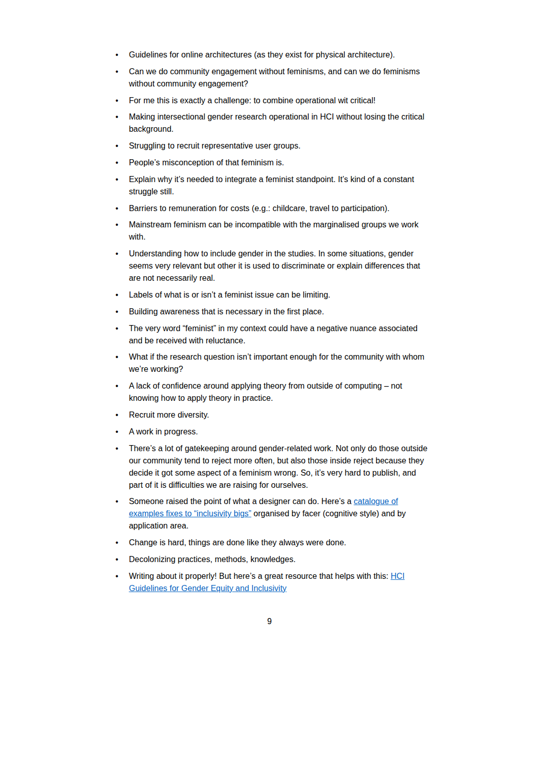Guidelines for online architectures (as they exist for physical architecture).
Can we do community engagement without feminisms, and can we do feminisms without community engagement?
For me this is exactly a challenge: to combine operational wit critical!
Making intersectional gender research operational in HCI without losing the critical background.
Struggling to recruit representative user groups.
People’s misconception of that feminism is.
Explain why it’s needed to integrate a feminist standpoint. It’s kind of a constant struggle still.
Barriers to remuneration for costs (e.g.: childcare, travel to participation).
Mainstream feminism can be incompatible with the marginalised groups we work with.
Understanding how to include gender in the studies. In some situations, gender seems very relevant but other it is used to discriminate or explain differences that are not necessarily real.
Labels of what is or isn’t a feminist issue can be limiting.
Building awareness that is necessary in the first place.
The very word “feminist” in my context could have a negative nuance associated and be received with reluctance.
What if the research question isn’t important enough for the community with whom we’re working?
A lack of confidence around applying theory from outside of computing – not knowing how to apply theory in practice.
Recruit more diversity.
A work in progress.
There’s a lot of gatekeeping around gender-related work. Not only do those outside our community tend to reject more often, but also those inside reject because they decide it got some aspect of a feminism wrong. So, it’s very hard to publish, and part of it is difficulties we are raising for ourselves.
Someone raised the point of what a designer can do. Here’s a catalogue of examples fixes to “inclusivity bigs” organised by facer (cognitive style) and by application area.
Change is hard, things are done like they always were done.
Decolonizing practices, methods, knowledges.
Writing about it properly! But here’s a great resource that helps with this: HCI Guidelines for Gender Equity and Inclusivity
9